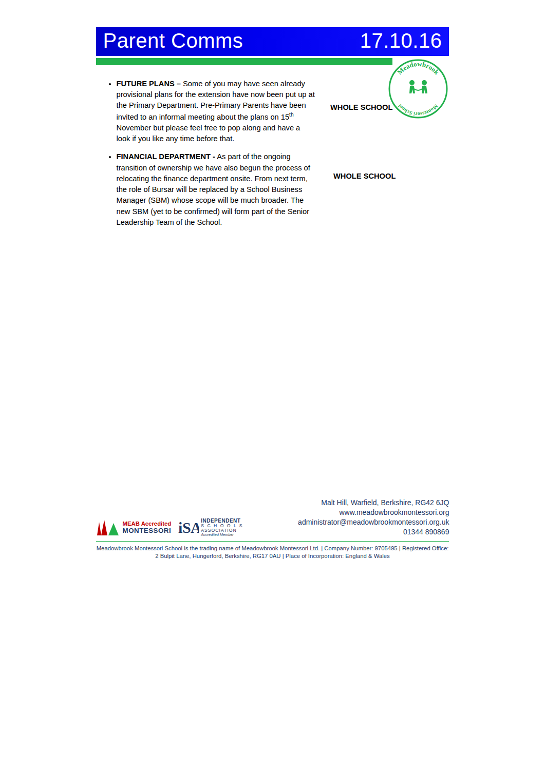Parent Comms
17.10.16
Meadowbrook Montessori School
FUTURE PLANS – Some of you may have seen already provisional plans for the extension have now been put up at the Primary Department. Pre-Primary Parents have been invited to an informal meeting about the plans on 15th November but please feel free to pop along and have a look if you like any time before that.
FINANCIAL DEPARTMENT - As part of the ongoing transition of ownership we have also begun the process of relocating the finance department onsite. From next term, the role of Bursar will be replaced by a School Business Manager (SBM) whose scope will be much broader. The new SBM (yet to be confirmed) will form part of the Senior Leadership Team of the School.
WHOLE SCHOOL
WHOLE SCHOOL
MEAB Accredited
MONTESSORI
i S A
INDEPENDENT
S C H O O L S
ASSOCIATION
Accredited Member
Malt Hill, Warfield, Berkshire, RG42 6JQ
www.meadowbrookmontessori.org
administrator@meadowbrookmontessori.org.uk
01344 890869
Meadowbrook Montessori School is the trading name of Meadowbrook Montessori Ltd. | Company Number: 9705495 | Registered Office: 2 Bulpit Lane, Hungerford, Berkshire, RG17 0AU | Place of Incorporation: England & Wales